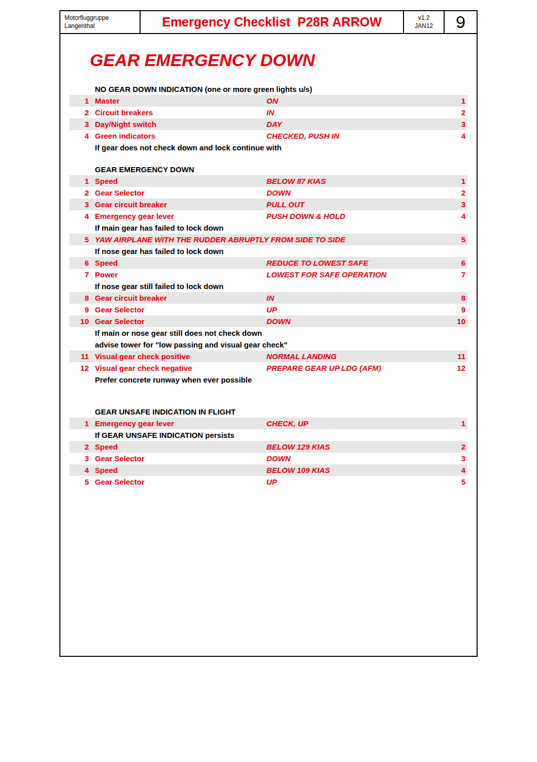Motorfluggruppe
Langenthal
Emergency Checklist P28R ARROW
v1.2
JAN12
9
GEAR EMERGENCY DOWN
| | NO GEAR DOWN INDICATION (one or more green lights u/s) | |
| 1 | Master | ON | 1 |
| 2 | Circuit breakers | IN | 2 |
| 3 | Day/Night switch | DAY | 3 |
| 4 | Green indicators | CHECKED, PUSH IN | 4 |
| | If gear does not check down and lock continue with | |
| | GEAR EMERGENCY DOWN | |
| 1 | Speed | BELOW 87 KIAS | 1 |
| 2 | Gear Selector | DOWN | 2 |
| 3 | Gear circuit breaker | PULL OUT | 3 |
| 4 | Emergency gear lever | PUSH DOWN & HOLD | 4 |
| | If main gear has failed to lock down | |
| 5 | YAW AIRPLANE WITH THE RUDDER ABRUPTLY FROM SIDE TO SIDE | 5 |
| | If nose gear has failed to lock down | |
| 6 | Speed | REDUCE TO LOWEST SAFE | 6 |
| 7 | Power | LOWEST FOR SAFE OPERATION | 7 |
| | If nose gear still failed to lock down | |
| 8 | Gear circuit breaker | IN | 8 |
| 9 | Gear Selector | UP | 9 |
| 10 | Gear Selector | DOWN | 10 |
| | If main or nose gear still does not check down | |
| | advise tower for "low passing and visual gear check" | |
| 11 | Visual gear check positive | NORMAL LANDING | 11 |
| 12 | Visual gear check negative | PREPARE GEAR UP LDG (AFM) | 12 |
| | Prefer concrete runway when ever possible | |
| | GEAR UNSAFE INDICATION IN FLIGHT | |
| 1 | Emergency gear lever | CHECK, UP | 1 |
| | If GEAR UNSAFE INDICATION persists | |
| 2 | Speed | BELOW 129 KIAS | 2 |
| 3 | Gear Selector | DOWN | 3 |
| 4 | Speed | BELOW 109 KIAS | 4 |
| 5 | Gear Selector | UP | 5 |